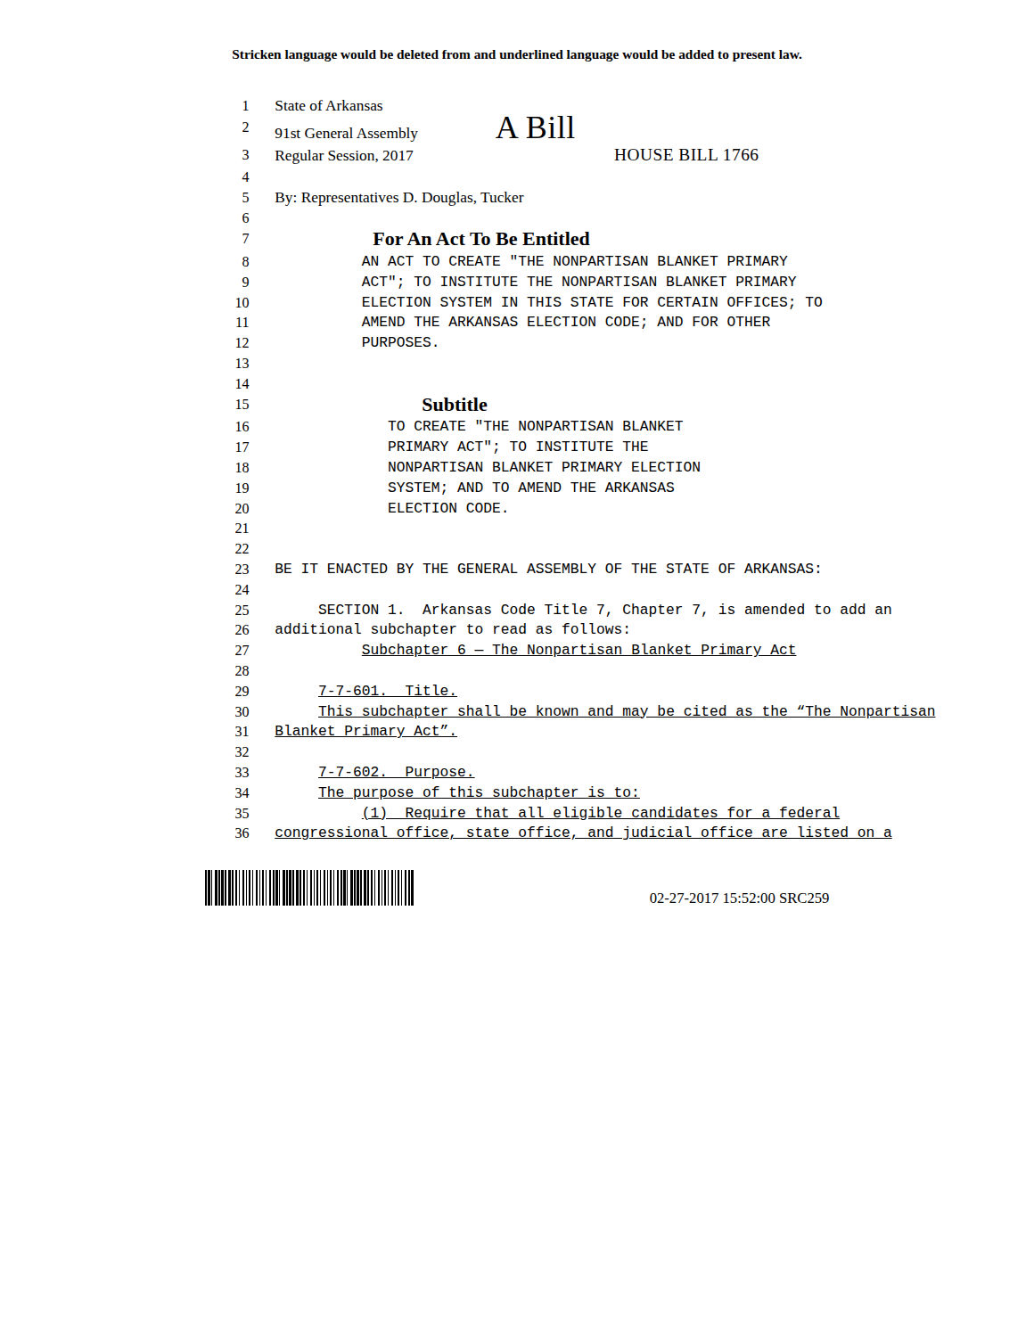Stricken language would be deleted from and underlined language would be added to present law.
1
State of Arkansas
2
91st General Assembly A Bill
3
Regular Session, 2017 HOUSE BILL 1766
4
5
By: Representatives D. Douglas, Tucker
6
7
For An Act To Be Entitled
8
AN ACT TO CREATE "THE NONPARTISAN BLANKET PRIMARY
9
ACT"; TO INSTITUTE THE NONPARTISAN BLANKET PRIMARY
10
ELECTION SYSTEM IN THIS STATE FOR CERTAIN OFFICES; TO
11
AMEND THE ARKANSAS ELECTION CODE; AND FOR OTHER
12
PURPOSES.
13
14
15
Subtitle
16
TO CREATE "THE NONPARTISAN BLANKET
17
PRIMARY ACT"; TO INSTITUTE THE
18
NONPARTISAN BLANKET PRIMARY ELECTION
19
SYSTEM; AND TO AMEND THE ARKANSAS
20
ELECTION CODE.
21
22
23
BE IT ENACTED BY THE GENERAL ASSEMBLY OF THE STATE OF ARKANSAS:
24
25
SECTION 1. Arkansas Code Title 7, Chapter 7, is amended to add an
26
additional subchapter to read as follows:
27
Subchapter 6 — The Nonpartisan Blanket Primary Act
28
29
7-7-601. Title.
30
This subchapter shall be known and may be cited as the “The Nonpartisan
31
Blanket Primary Act”.
32
33
7-7-602. Purpose.
34
The purpose of this subchapter is to:
35
(1) Require that all eligible candidates for a federal
36
congressional office, state office, and judicial office are listed on a
02-27-2017 15:52:00 SRC259